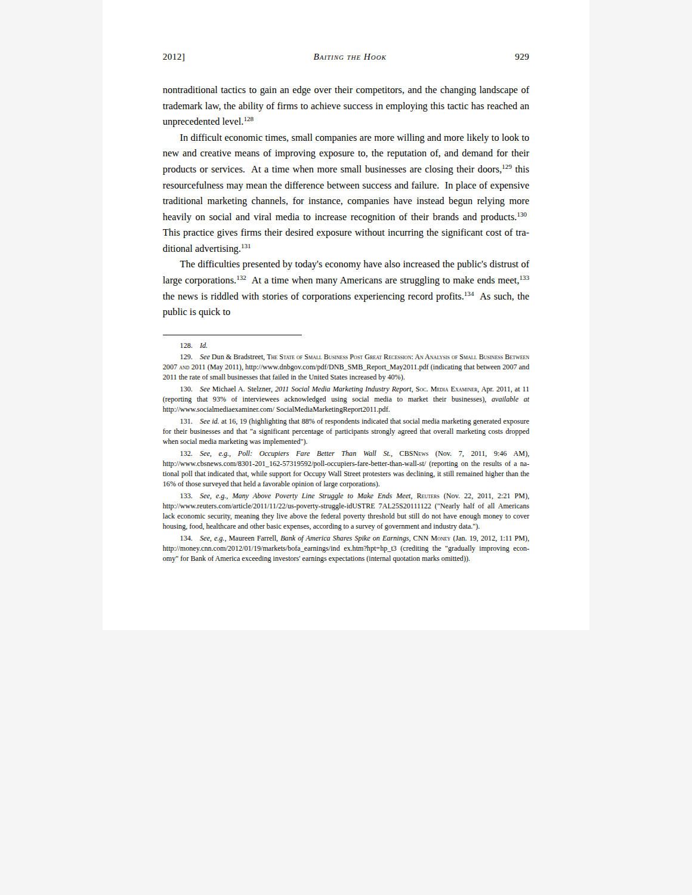2012] Baiting the Hook 929
nontraditional tactics to gain an edge over their competitors, and the changing landscape of trademark law, the ability of firms to achieve success in employing this tactic has reached an unprecedented level.128
In difficult economic times, small companies are more willing and more likely to look to new and creative means of improving exposure to, the reputation of, and demand for their products or services. At a time when more small businesses are closing their doors,129 this resourcefulness may mean the difference between success and failure. In place of expensive traditional marketing channels, for instance, companies have instead begun relying more heavily on social and viral media to increase recognition of their brands and products.130 This practice gives firms their desired exposure without incurring the significant cost of traditional advertising.131
The difficulties presented by today's economy have also increased the public's distrust of large corporations.132 At a time when many Americans are struggling to make ends meet,133 the news is riddled with stories of corporations experiencing record profits.134 As such, the public is quick to
128. Id.
129. See Dun & Bradstreet, The State of Small Business Post Great Recession: An Analysis of Small Business Between 2007 and 2011 (May 2011), http://www.dnbgov.com/pdf/DNB_SMB_Report_May2011.pdf (indicating that between 2007 and 2011 the rate of small businesses that failed in the United States increased by 40%).
130. See Michael A. Stelzner, 2011 Social Media Marketing Industry Report, Soc. Media Examiner, Apr. 2011, at 11 (reporting that 93% of interviewees acknowledged using social media to market their businesses), available at http://www.socialmediaexaminer.com/ SocialMediaMarketingReport2011.pdf.
131. See id. at 16, 19 (highlighting that 88% of respondents indicated that social media marketing generated exposure for their businesses and that "a significant percentage of participants strongly agreed that overall marketing costs dropped when social media marketing was implemented").
132. See, e.g., Poll: Occupiers Fare Better Than Wall St., CBSNews (Nov. 7, 2011, 9:46 AM), http://www.cbsnews.com/8301-201_162-57319592/poll-occupiers-fare-better-than-wall-st/ (reporting on the results of a national poll that indicated that, while support for Occupy Wall Street protesters was declining, it still remained higher than the 16% of those surveyed that held a favorable opinion of large corporations).
133. See, e.g., Many Above Poverty Line Struggle to Make Ends Meet, Reuters (Nov. 22, 2011, 2:21 PM), http://www.reuters.com/article/2011/11/22/us-poverty-struggle-idUSTRE 7AL25S20111122 ("Nearly half of all Americans lack economic security, meaning they live above the federal poverty threshold but still do not have enough money to cover housing, food, healthcare and other basic expenses, according to a survey of government and industry data.").
134. See, e.g., Maureen Farrell, Bank of America Shares Spike on Earnings, CNN Money (Jan. 19, 2012, 1:11 PM), http://money.cnn.com/2012/01/19/markets/bofa_earnings/ind ex.htm?hpt=hp_t3 (crediting the "gradually improving economy" for Bank of America exceeding investors' earnings expectations (internal quotation marks omitted)).